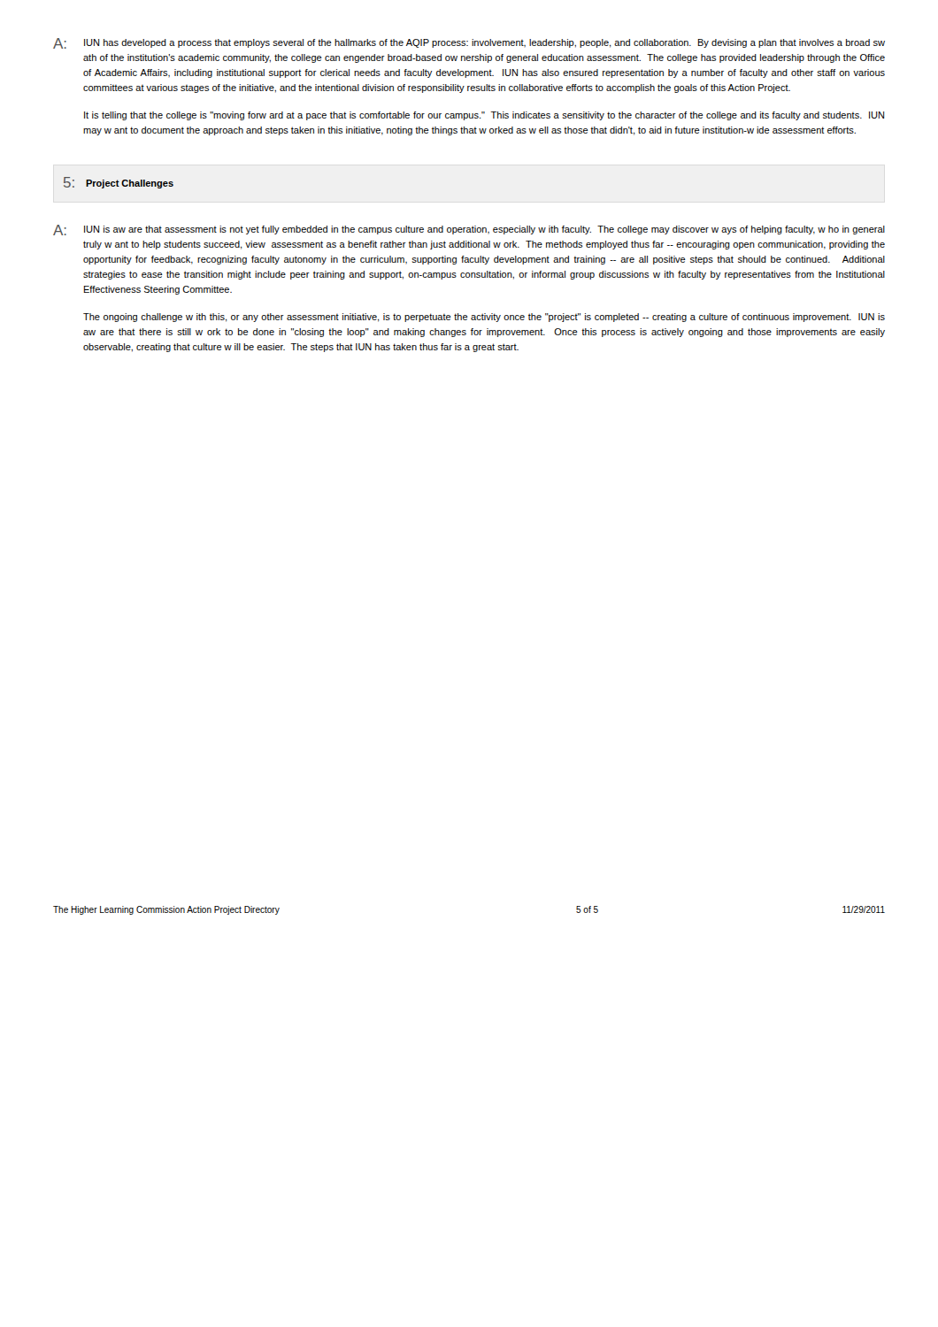A:
IUN has developed a process that employs several of the hallmarks of the AQIP process: involvement, leadership, people, and collaboration. By devising a plan that involves a broad sw ath of the institution's academic community, the college can engender broad-based ow nership of general education assessment. The college has provided leadership through the Office of Academic Affairs, including institutional support for clerical needs and faculty development. IUN has also ensured representation by a number of faculty and other staff on various committees at various stages of the initiative, and the intentional division of responsibility results in collaborative efforts to accomplish the goals of this Action Project.
It is telling that the college is "moving forw ard at a pace that is comfortable for our campus." This indicates a sensitivity to the character of the college and its faculty and students. IUN may w ant to document the approach and steps taken in this initiative, noting the things that w orked as w ell as those that didn't, to aid in future institution-w ide assessment efforts.
5:
Project Challenges
A:
IUN is aw are that assessment is not yet fully embedded in the campus culture and operation, especially w ith faculty. The college may discover w ays of helping faculty, w ho in general truly w ant to help students succeed, view assessment as a benefit rather than just additional w ork. The methods employed thus far -- encouraging open communication, providing the opportunity for feedback, recognizing faculty autonomy in the curriculum, supporting faculty development and training -- are all positive steps that should be continued. Additional strategies to ease the transition might include peer training and support, on-campus consultation, or informal group discussions w ith faculty by representatives from the Institutional Effectiveness Steering Committee.
The ongoing challenge w ith this, or any other assessment initiative, is to perpetuate the activity once the "project" is completed -- creating a culture of continuous improvement. IUN is aw are that there is still w ork to be done in "closing the loop" and making changes for improvement. Once this process is actively ongoing and those improvements are easily observable, creating that culture w ill be easier. The steps that IUN has taken thus far is a great start.
The Higher Learning Commission Action Project Directory
5 of 5
11/29/2011